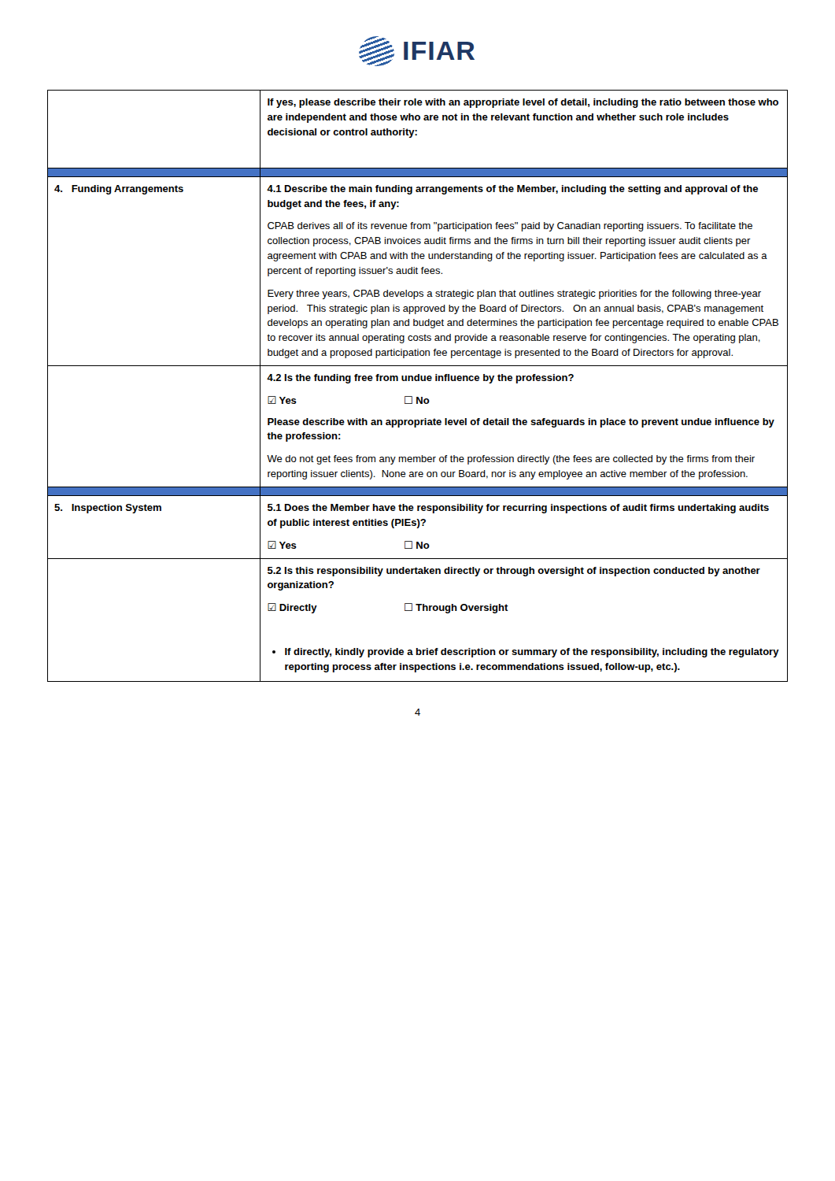IFIAR
| | If yes, please describe their role with an appropriate level of detail, including the ratio between those who are independent and those who are not in the relevant function and whether such role includes decisional or control authority: |
| 4. Funding Arrangements | 4.1 Describe the main funding arrangements of the Member, including the setting and approval of the budget and the fees, if any: CPAB derives all of its revenue from "participation fees" paid by Canadian reporting issuers. To facilitate the collection process, CPAB invoices audit firms and the firms in turn bill their reporting issuer audit clients per agreement with CPAB and with the understanding of the reporting issuer. Participation fees are calculated as a percent of reporting issuer's audit fees. Every three years, CPAB develops a strategic plan that outlines strategic priorities for the following three-year period. This strategic plan is approved by the Board of Directors. On an annual basis, CPAB's management develops an operating plan and budget and determines the participation fee percentage required to enable CPAB to recover its annual operating costs and provide a reasonable reserve for contingencies. The operating plan, budget and a proposed participation fee percentage is presented to the Board of Directors for approval. |
| | 4.2 Is the funding free from undue influence by the profession? ☑ Yes ☐ No Please describe with an appropriate level of detail the safeguards in place to prevent undue influence by the profession: We do not get fees from any member of the profession directly (the fees are collected by the firms from their reporting issuer clients). None are on our Board, nor is any employee an active member of the profession. |
| 5. Inspection System | 5.1 Does the Member have the responsibility for recurring inspections of audit firms undertaking audits of public interest entities (PIEs)? ☑ Yes ☐ No |
| | 5.2 Is this responsibility undertaken directly or through oversight of inspection conducted by another organization? ☑ Directly ☐ Through Oversight If directly, kindly provide a brief description or summary of the responsibility, including the regulatory reporting process after inspections i.e. recommendations issued, follow-up, etc.). |
4